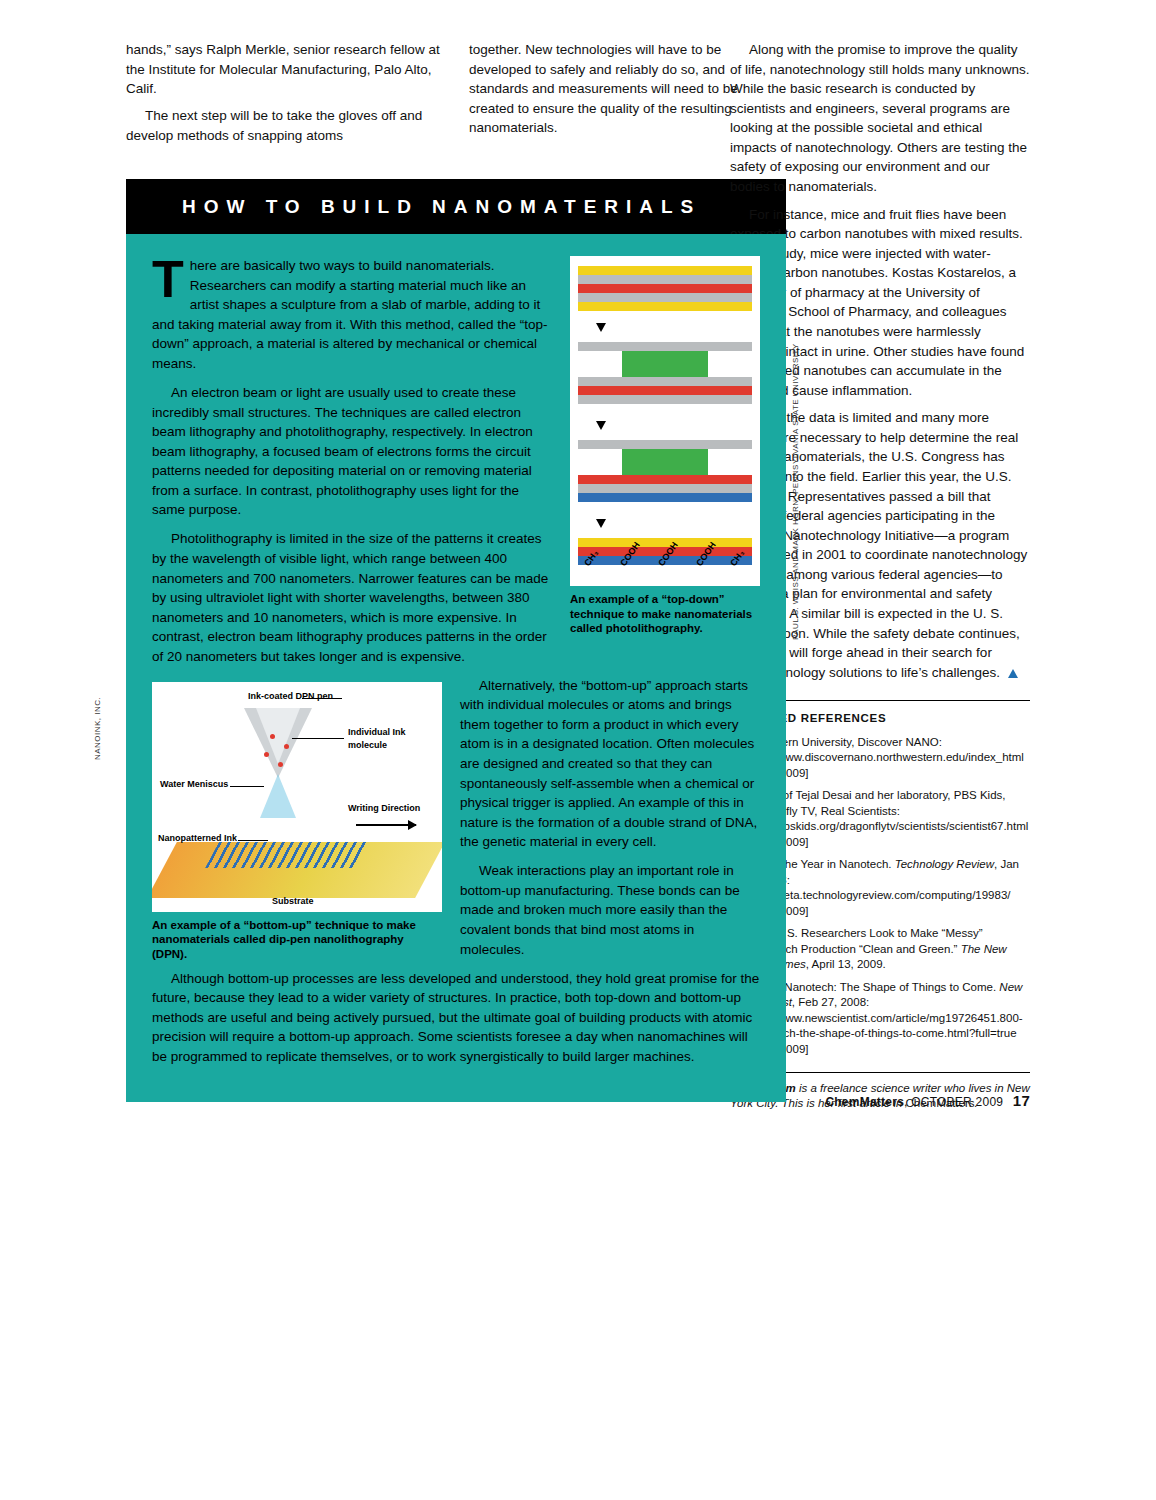Along with the promise to improve the quality of life, nanotechnology still holds many unknowns. While the basic research is conducted by scientists and engineers, several programs are looking at the possible societal and ethical impacts of nanotechnology. Others are testing the safety of exposing our environment and our bodies to nanomaterials.
For instance, mice and fruit flies have been exposed to carbon nanotubes with mixed results. In one study, mice were injected with water-soluble carbon nanotubes. Kostas Kostarelos, a professor of pharmacy at the University of London’s School of Pharmacy, and colleagues found that the nanotubes were harmlessly excreted intact in urine. Other studies have found that inhaled nanotubes can accumulate in the lungs and cause inflammation.
Since the data is limited and many more studies are necessary to help determine the real risks of nanomaterials, the U.S. Congress has stepped into the field. Earlier this year, the U.S. House of Representatives passed a bill that requires federal agencies participating in the National Nanotechnology Initiative—a program established in 2001 to coordinate nanotechnology research among various federal agencies—to develop a plan for environmental and safety research. A similar bill is expected in the U. S. Senate soon. While the safety debate continues, scientists will forge ahead in their search for nanotechnology solutions to life’s challenges.
SELECTED REFERENCES
Northwestern University, Discover NANO: http://www.discovernano.northwestern.edu/index_html [June 2009]
Video clip of Tejal Desai and her laboratory, PBS Kids, Dragonfly TV, Real Scientists: http://pbskids.org/dragonflytv/scientists/scientist67.html [June 2009]
Bullis, K. The Year in Nanotech. Technology Review, Jan 3, 2008: http://beta.technologyreview.com/computing/19983/ [June 2009]
Goodman, S. Researchers Look to Make “Messy” Nanotech Production “Clean and Green.” The New York Times, April 13, 2009.
Inman, M. Nanotech: The Shape of Things to Come. New Scientist, Feb 27, 2008: http://www.newscientist.com/article/mg19726451.800-nanotech-the-shape-of-things-to-come.html?full=true [June 2009]
Nadia Halim is a freelance science writer who lives in New York City. This is her first article in ChemMatters.
hands,” says Ralph Merkle, senior research fellow at the Institute for Molecular Manufacturing, Palo Alto, Calif.
The next step will be to take the gloves off and develop methods of snapping atoms
together. New technologies will have to be developed to safely and reliably do so, and standards and measurements will need to be created to ensure the quality of the resulting nanomaterials.
HOW TO BUILD NANOMATERIALS
CH₃
COOH
COOH
COOH
CH₃
An example of a “top-down” technique to make nanomaterials called photolithography.
There are basically two ways to build nanomaterials. Researchers can modify a starting material much like an artist shapes a sculpture from a slab of marble, adding to it and taking material away from it. With this method, called the “top-down” approach, a material is altered by mechanical or chemical means.
An electron beam or light are usually used to create these incredibly small structures. The techniques are called electron beam lithography and photolithography, respectively. In electron beam lithography, a focused beam of electrons forms the circuit patterns needed for depositing material on or removing material from a surface. In contrast, photolithography uses light for the same purpose.
Photolithography is limited in the size of the patterns it creates by the wavelength of visible light, which range between 400 nanometers and 700 nanometers. Narrower features can be made by using ultraviolet light with shorter wavelengths, between 380 nanometers and 10 nanometers, which is more expensive. In contrast, electron beam lithography produces patterns in the order of 20 nanometers but takes longer and is expensive.
Ink-coated DPN pen
Individual Ink
molecule
Water Meniscus
Nanopatterned Ink
Writing Direction
Substrate
An example of a “bottom-up” technique to make nanomaterials called dip-pen nanolithography (DPN).
Alternatively, the “bottom-up” approach starts with individual molecules or atoms and brings them together to form a product in which every atom is in a designated location. Often molecules are designed and created so that they can spontaneously self-assemble when a chemical or physical trigger is applied. An example of this in nature is the formation of a double strand of DNA, the genetic material in every cell.
Weak interactions play an important role in bottom-up manufacturing. These bonds can be made and broken much more easily than the covalent bonds that bind most atoms in molecules.
Although bottom-up processes are less developed and understood, they hold great promise for the future, because they lead to a wider variety of structures. In practice, both top-down and bottom-up methods are useful and being actively pursued, but the ultimate goal of building products with atomic precision will require a bottom-up approach. Some scientists foresee a day when nanomachines will be programmed to replicate themselves, or to work synergistically to build larger machines.
NANOINK, INC.
PAUL S. WEISS AND MARK HORN, PENNSYLVANIA STATE UNIVERSITY
ChemMatters, OCTOBER 2009 17